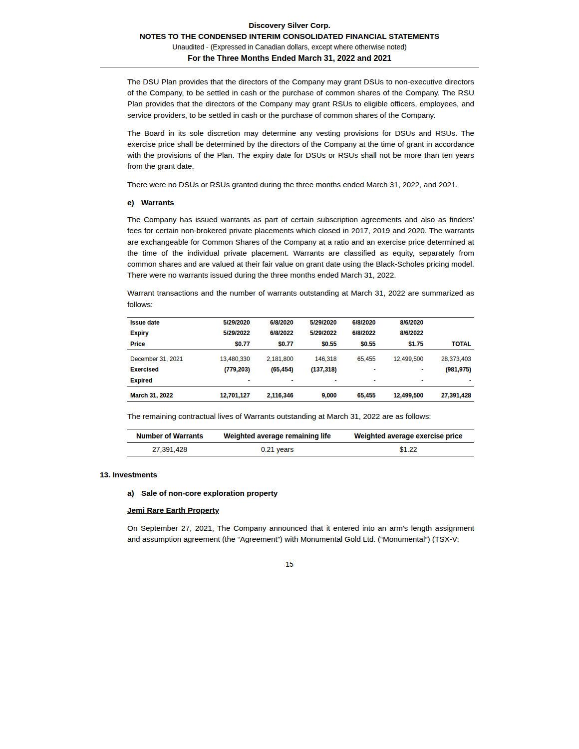Discovery Silver Corp. NOTES TO THE CONDENSED INTERIM CONSOLIDATED FINANCIAL STATEMENTS Unaudited - (Expressed in Canadian dollars, except where otherwise noted) For the Three Months Ended March 31, 2022 and 2021
The DSU Plan provides that the directors of the Company may grant DSUs to non-executive directors of the Company, to be settled in cash or the purchase of common shares of the Company. The RSU Plan provides that the directors of the Company may grant RSUs to eligible officers, employees, and service providers, to be settled in cash or the purchase of common shares of the Company.
The Board in its sole discretion may determine any vesting provisions for DSUs and RSUs. The exercise price shall be determined by the directors of the Company at the time of grant in accordance with the provisions of the Plan. The expiry date for DSUs or RSUs shall not be more than ten years from the grant date.
There were no DSUs or RSUs granted during the three months ended March 31, 2022, and 2021.
e) Warrants
The Company has issued warrants as part of certain subscription agreements and also as finders’ fees for certain non-brokered private placements which closed in 2017, 2019 and 2020. The warrants are exchangeable for Common Shares of the Company at a ratio and an exercise price determined at the time of the individual private placement. Warrants are classified as equity, separately from common shares and are valued at their fair value on grant date using the Black-Scholes pricing model. There were no warrants issued during the three months ended March 31, 2022.
Warrant transactions and the number of warrants outstanding at March 31, 2022 are summarized as follows:
| Issue date | 5/29/2020 | 6/8/2020 | 5/29/2020 | 6/8/2020 | 8/6/2020 | |
| --- | --- | --- | --- | --- | --- | --- |
| Expiry | 5/29/2022 | 6/8/2022 | 5/29/2022 | 6/8/2022 | 8/6/2022 | |
| Price | $0.77 | $0.77 | $0.55 | $0.55 | $1.75 | TOTAL |
| December 31, 2021 | 13,480,330 | 2,181,800 | 146,318 | 65,455 | 12,499,500 | 28,373,403 |
| Exercised | (779,203) | (65,454) | (137,318) | - | - | (981,975) |
| Expired | - | - | - | - | - | - |
| March 31, 2022 | 12,701,127 | 2,116,346 | 9,000 | 65,455 | 12,499,500 | 27,391,428 |
The remaining contractual lives of Warrants outstanding at March 31, 2022 are as follows:
| Number of Warrants | Weighted average remaining life | Weighted average exercise price |
| --- | --- | --- |
| 27,391,428 | 0.21 years | $1.22 |
13. Investments
a) Sale of non-core exploration property
Jemi Rare Earth Property
On September 27, 2021, The Company announced that it entered into an arm's length assignment and assumption agreement (the “Agreement”) with Monumental Gold Ltd. (“Monumental”) (TSX-V:
15